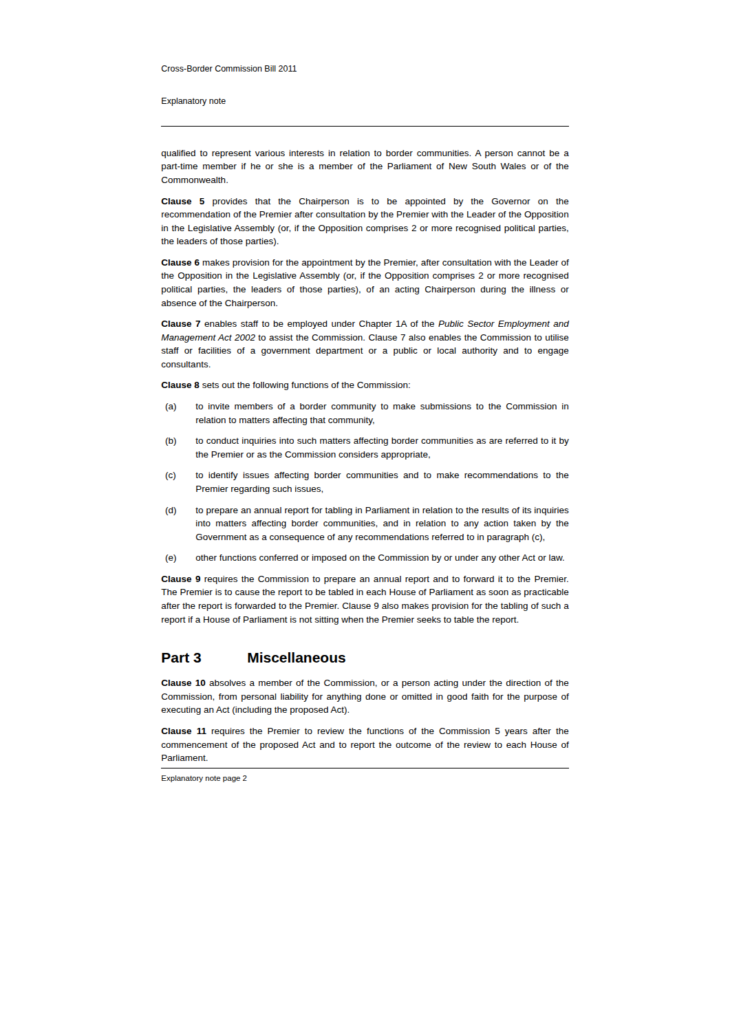Cross-Border Commission Bill 2011
Explanatory note
qualified to represent various interests in relation to border communities. A person cannot be a part-time member if he or she is a member of the Parliament of New South Wales or of the Commonwealth.
Clause 5 provides that the Chairperson is to be appointed by the Governor on the recommendation of the Premier after consultation by the Premier with the Leader of the Opposition in the Legislative Assembly (or, if the Opposition comprises 2 or more recognised political parties, the leaders of those parties).
Clause 6 makes provision for the appointment by the Premier, after consultation with the Leader of the Opposition in the Legislative Assembly (or, if the Opposition comprises 2 or more recognised political parties, the leaders of those parties), of an acting Chairperson during the illness or absence of the Chairperson.
Clause 7 enables staff to be employed under Chapter 1A of the Public Sector Employment and Management Act 2002 to assist the Commission. Clause 7 also enables the Commission to utilise staff or facilities of a government department or a public or local authority and to engage consultants.
Clause 8 sets out the following functions of the Commission:
(a) to invite members of a border community to make submissions to the Commission in relation to matters affecting that community,
(b) to conduct inquiries into such matters affecting border communities as are referred to it by the Premier or as the Commission considers appropriate,
(c) to identify issues affecting border communities and to make recommendations to the Premier regarding such issues,
(d) to prepare an annual report for tabling in Parliament in relation to the results of its inquiries into matters affecting border communities, and in relation to any action taken by the Government as a consequence of any recommendations referred to in paragraph (c),
(e) other functions conferred or imposed on the Commission by or under any other Act or law.
Clause 9 requires the Commission to prepare an annual report and to forward it to the Premier. The Premier is to cause the report to be tabled in each House of Parliament as soon as practicable after the report is forwarded to the Premier. Clause 9 also makes provision for the tabling of such a report if a House of Parliament is not sitting when the Premier seeks to table the report.
Part 3 Miscellaneous
Clause 10 absolves a member of the Commission, or a person acting under the direction of the Commission, from personal liability for anything done or omitted in good faith for the purpose of executing an Act (including the proposed Act).
Clause 11 requires the Premier to review the functions of the Commission 5 years after the commencement of the proposed Act and to report the outcome of the review to each House of Parliament.
Explanatory note page 2